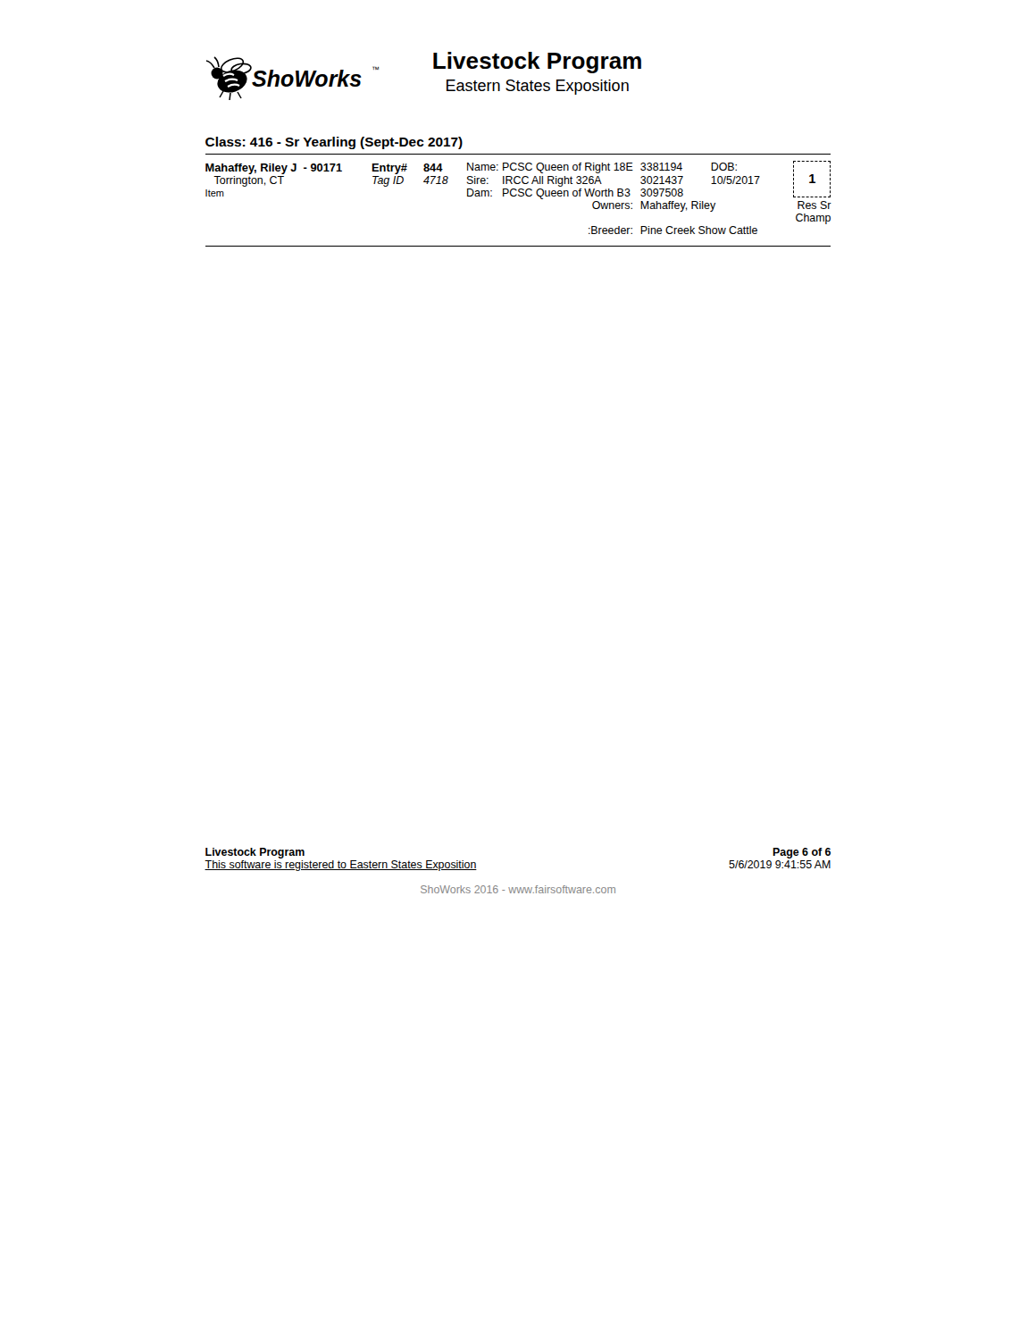ShoWorks ™
Livestock Program
Eastern States Exposition
Class: 416 - Sr Yearling (Sept-Dec 2017)
| Mahaffey, Riley J - 90171 | Entry# | 844 | Name: | PCSC Queen of Right 18E | 3381194 | DOB: | 1 |
| Torrington, CT | Tag ID | 4718 | Sire: | IRCC All Right 326A | 3021437 | 10/5/2017 |
| Item | | | Dam: | PCSC Queen of Worth B3 | 3097508 | |
| | Owners: | Mahaffey, Riley | Res Sr Champ |
| | :Breeder: | Pine Creek Show Cattle |
Livestock Program
This software is registered to Eastern States Exposition
Page 6 of 6
5/6/2019 9:41:55 AM
ShoWorks 2016 - www.fairsoftware.com